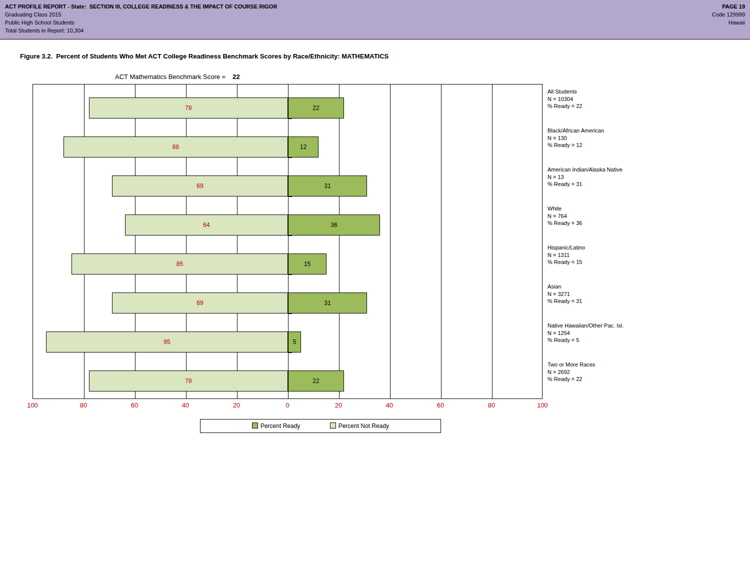ACT PROFILE REPORT - State: SECTION III, COLLEGE READINESS & THE IMPACT OF COURSE RIGOR
PAGE 19
Graduating Class 2015
Code 129999
Public High School Students
Hawaii
Total Students in Report: 10,304
Figure 3.2. Percent of Students Who Met ACT College Readiness Benchmark Scores by Race/Ethnicity: MATHEMATICS
ACT Mathematics Benchmark Score =22
78
22
88
12
69
31
64
36
85
15
69
31
95
5
78
22
All Students
N = 10304
% Ready = 22
Black/African American
N = 130
% Ready = 12
American Indian/Alaska Native
N = 13
% Ready = 31
White
N = 764
% Ready = 36
Hispanic/Latino
N = 1311
% Ready = 15
Asian
N = 3271
% Ready = 31
Native Hawaiian/Other Pac. Isl.
N = 1254
% Ready = 5
Two or More Races
N = 2692
% Ready = 22
100 80 60 40 20 0 20 40 60 80 100
Percent Ready Percent Not Ready